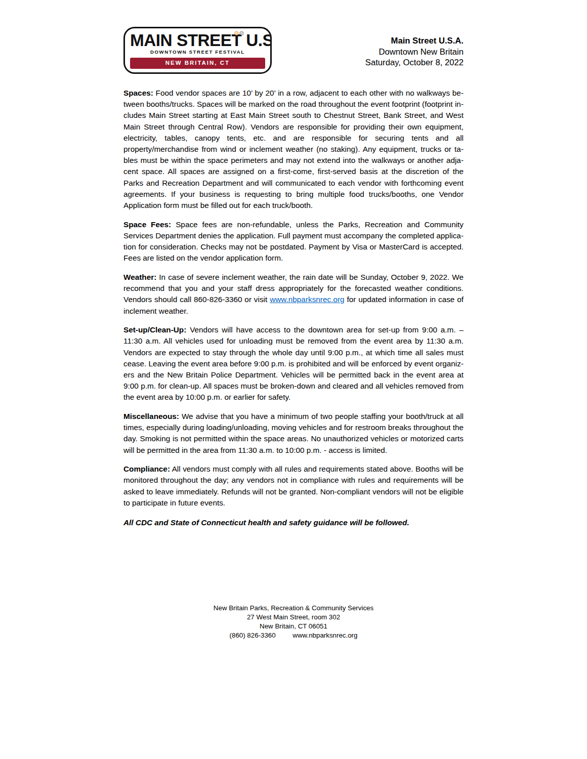⚙⚙
MAIN STREET U.S.A.
Downtown Street Festival
New Britain, CT
Main Street U.S.A.
Downtown New Britain
Saturday, October 8, 2022
Spaces: Food vendor spaces are 10’ by 20’ in a row, adjacent to each other with no walkways between booths/trucks. Spaces will be marked on the road throughout the event footprint (footprint includes Main Street starting at East Main Street south to Chestnut Street, Bank Street, and West Main Street through Central Row). Vendors are responsible for providing their own equipment, electricity, tables, canopy tents, etc. and are responsible for securing tents and all property/merchandise from wind or inclement weather (no staking). Any equipment, trucks or tables must be within the space perimeters and may not extend into the walkways or another adjacent space. All spaces are assigned on a first-come, first-served basis at the discretion of the Parks and Recreation Department and will communicated to each vendor with forthcoming event agreements. If your business is requesting to bring multiple food trucks/booths, one Vendor Application form must be filled out for each truck/booth.
Space Fees: Space fees are non-refundable, unless the Parks, Recreation and Community Services Department denies the application. Full payment must accompany the completed application for consideration. Checks may not be postdated. Payment by Visa or MasterCard is accepted. Fees are listed on the vendor application form.
Weather: In case of severe inclement weather, the rain date will be Sunday, October 9, 2022. We recommend that you and your staff dress appropriately for the forecasted weather conditions. Vendors should call 860-826-3360 or visit www.nbparksnrec.org for updated information in case of inclement weather.
Set-up/Clean-Up: Vendors will have access to the downtown area for set-up from 9:00 a.m. – 11:30 a.m. All vehicles used for unloading must be removed from the event area by 11:30 a.m. Vendors are expected to stay through the whole day until 9:00 p.m., at which time all sales must cease. Leaving the event area before 9:00 p.m. is prohibited and will be enforced by event organizers and the New Britain Police Department. Vehicles will be permitted back in the event area at 9:00 p.m. for clean-up. All spaces must be broken-down and cleared and all vehicles removed from the event area by 10:00 p.m. or earlier for safety.
Miscellaneous: We advise that you have a minimum of two people staffing your booth/truck at all times, especially during loading/unloading, moving vehicles and for restroom breaks throughout the day. Smoking is not permitted within the space areas. No unauthorized vehicles or motorized carts will be permitted in the area from 11:30 a.m. to 10:00 p.m. - access is limited.
Compliance: All vendors must comply with all rules and requirements stated above. Booths will be monitored throughout the day; any vendors not in compliance with rules and requirements will be asked to leave immediately. Refunds will not be granted. Non-compliant vendors will not be eligible to participate in future events.
All CDC and State of Connecticut health and safety guidance will be followed.
New Britain Parks, Recreation & Community Services
27 West Main Street, room 302
New Britain, CT 06051
(860) 826-3360 www.nbparksnrec.org